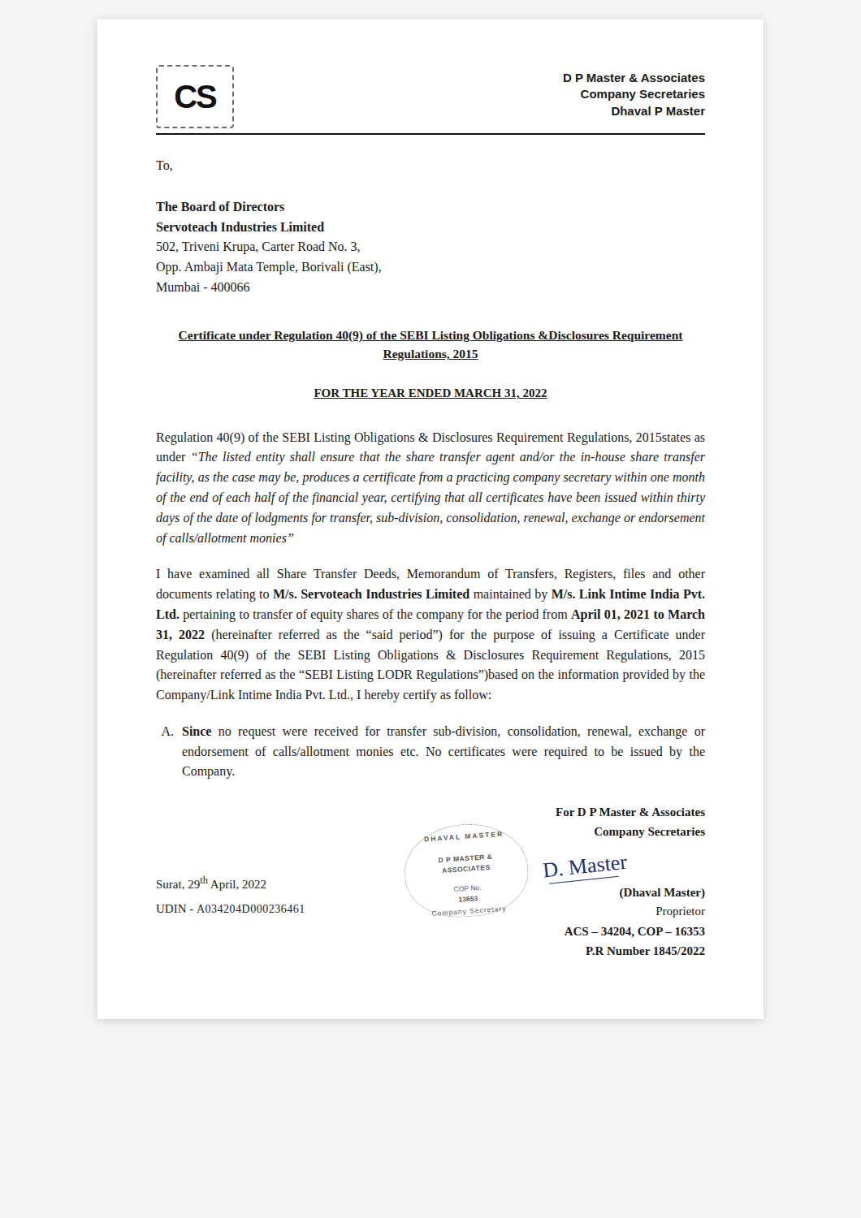CS
D P Master & Associates
Company Secretaries
Dhaval P Master
To,
The Board of Directors
Servoteach Industries Limited
502, Triveni Krupa, Carter Road No. 3,
Opp. Ambaji Mata Temple, Borivali (East),
Mumbai - 400066
Certificate under Regulation 40(9) of the SEBI Listing Obligations &Disclosures Requirement Regulations, 2015
FOR THE YEAR ENDED MARCH 31, 2022
Regulation 40(9) of the SEBI Listing Obligations & Disclosures Requirement Regulations, 2015states as under “The listed entity shall ensure that the share transfer agent and/or the in-house share transfer facility, as the case may be, produces a certificate from a practicing company secretary within one month of the end of each half of the financial year, certifying that all certificates have been issued within thirty days of the date of lodgments for transfer, sub-division, consolidation, renewal, exchange or endorsement of calls/allotment monies”
I have examined all Share Transfer Deeds, Memorandum of Transfers, Registers, files and other documents relating to M/s. Servoteach Industries Limited maintained by M/s. Link Intime India Pvt. Ltd. pertaining to transfer of equity shares of the company for the period from April 01, 2021 to March 31, 2022 (hereinafter referred as the “said period”) for the purpose of issuing a Certificate under Regulation 40(9) of the SEBI Listing Obligations & Disclosures Requirement Regulations, 2015 (hereinafter referred as the “SEBI Listing LODR Regulations”)based on the information provided by the Company/Link Intime India Pvt. Ltd., I hereby certify as follow:
Since no request were received for transfer sub-division, consolidation, renewal, exchange or endorsement of calls/allotment monies etc. No certificates were required to be issued by the Company.
Surat, 29th April, 2022
UDIN - A034204D000236461
DHAVAL MASTER
D P MASTER &
ASSOCIATES
COP No.
13653
Company Secretary
D. Master
For D P Master & Associates
Company Secretaries
(Dhaval Master)
Proprietor
ACS – 34204, COP – 16353
P.R Number 1845/2022